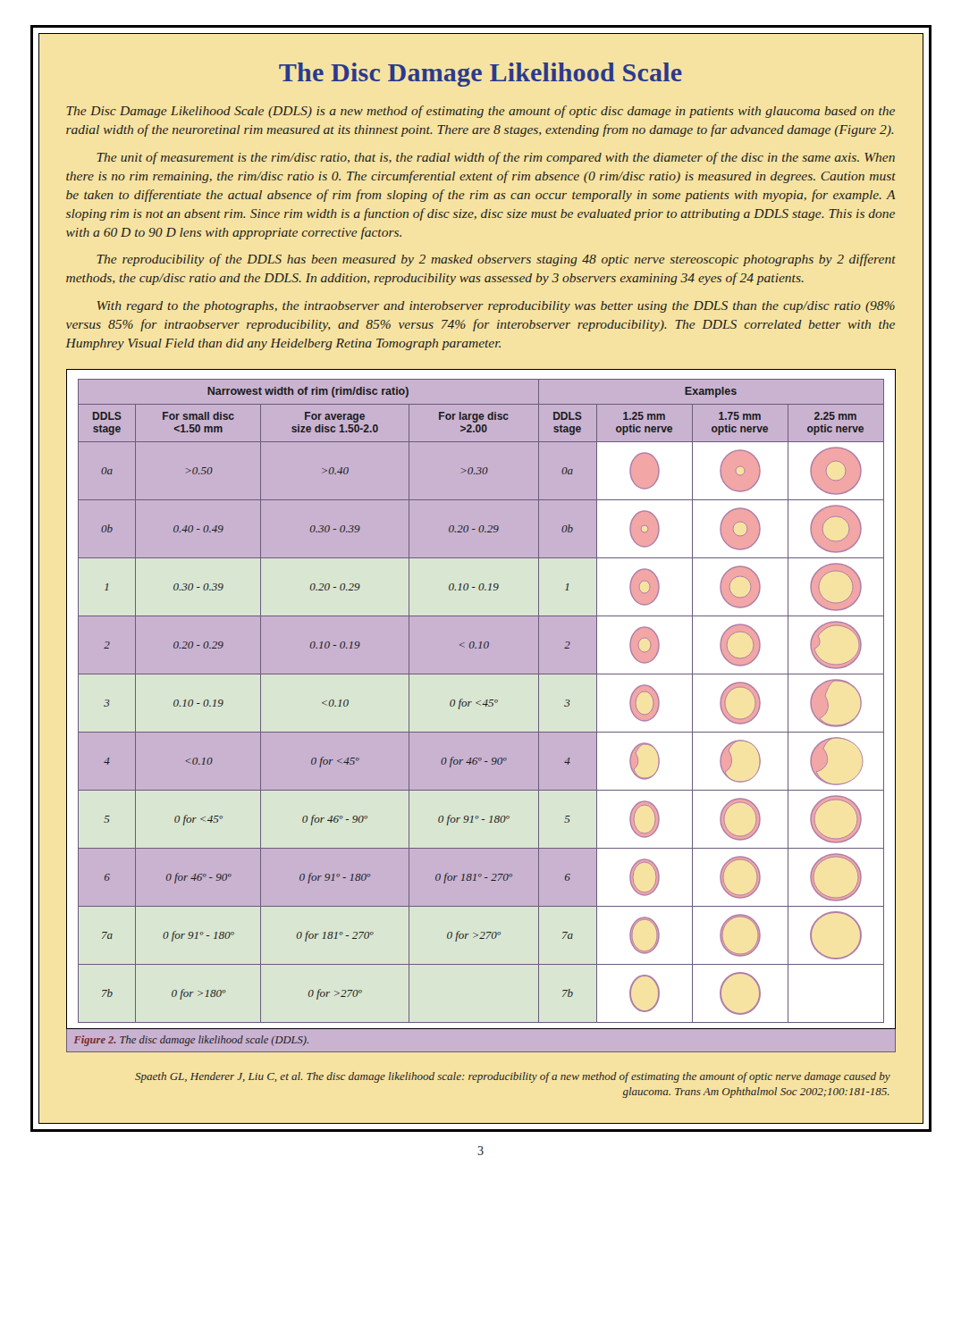The Disc Damage Likelihood Scale
The Disc Damage Likelihood Scale (DDLS) is a new method of estimating the amount of optic disc damage in patients with glaucoma based on the radial width of the neuroretinal rim measured at its thinnest point. There are 8 stages, extending from no damage to far advanced damage (Figure 2).
The unit of measurement is the rim/disc ratio, that is, the radial width of the rim compared with the diameter of the disc in the same axis. When there is no rim remaining, the rim/disc ratio is 0. The circumferential extent of rim absence (0 rim/disc ratio) is measured in degrees. Caution must be taken to differentiate the actual absence of rim from sloping of the rim as can occur temporally in some patients with myopia, for example. A sloping rim is not an absent rim. Since rim width is a function of disc size, disc size must be evaluated prior to attributing a DDLS stage. This is done with a 60 D to 90 D lens with appropriate corrective factors.
The reproducibility of the DDLS has been measured by 2 masked observers staging 48 optic nerve stereoscopic photographs by 2 different methods, the cup/disc ratio and the DDLS. In addition, reproducibility was assessed by 3 observers examining 34 eyes of 24 patients.
With regard to the photographs, the intraobserver and interobserver reproducibility was better using the DDLS than the cup/disc ratio (98% versus 85% for intraobserver reproducibility, and 85% versus 74% for interobserver reproducibility). The DDLS correlated better with the Humphrey Visual Field than did any Heidelberg Retina Tomograph parameter.
| Narrowest width of rim (rim/disc ratio) | Examples |
| --- | --- |
| DDLS stage | For small disc <1.50 mm | For average size disc 1.50-2.0 | For large disc >2.00 | DDLS stage | 1.25 mm optic nerve | 1.75 mm optic nerve | 2.25 mm optic nerve |
| 0a | >0.50 | >0.40 | >0.30 | 0a | | | |
| 0b | 0.40 - 0.49 | 0.30 - 0.39 | 0.20 - 0.29 | 0b | | | |
| 1 | 0.30 - 0.39 | 0.20 - 0.29 | 0.10 - 0.19 | 1 | | | |
| 2 | 0.20 - 0.29 | 0.10 - 0.19 | < 0.10 | 2 | | | |
| 3 | 0.10 - 0.19 | <0.10 | 0 for <45º | 3 | | | |
| 4 | <0.10 | 0 for <45º | 0 for 46º - 90º | 4 | | | |
| 5 | 0 for <45º | 0 for 46º - 90º | 0 for 91º - 180º | 5 | | | |
| 6 | 0 for 46º - 90º | 0 for 91º - 180º | 0 for 181º - 270º | 6 | | | |
| 7a | 0 for 91º - 180º | 0 for 181º - 270º | 0 for >270º | 7a | | | |
| 7b | 0 for >180º | 0 for >270º | | 7b | | | |
Figure 2. The disc damage likelihood scale (DDLS).
Spaeth GL, Henderer J, Liu C, et al. The disc damage likelihood scale: reproducibility of a new method of estimating the amount of optic nerve damage caused by glaucoma. Trans Am Ophthalmol Soc 2002;100:181-185.
3